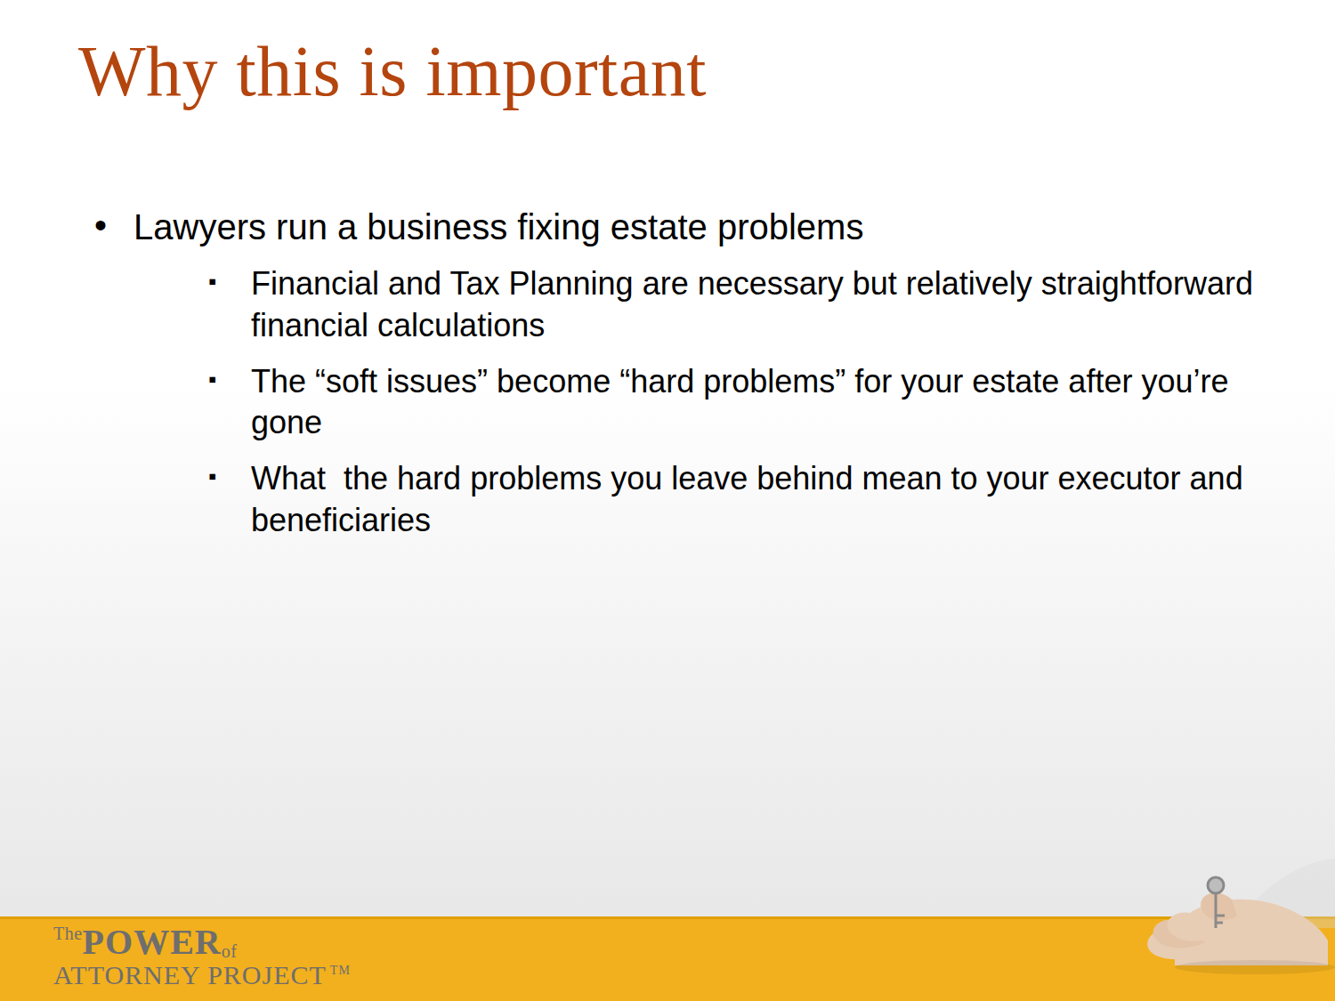Why this is important
Lawyers run a business fixing estate problems
Financial and Tax Planning are necessary but relatively straightforward financial calculations
The “soft issues” become “hard problems” for your estate after you’re gone
What the hard problems you leave behind mean to your executor and beneficiaries
The POWER of
ATTORNEY PROJECTTM